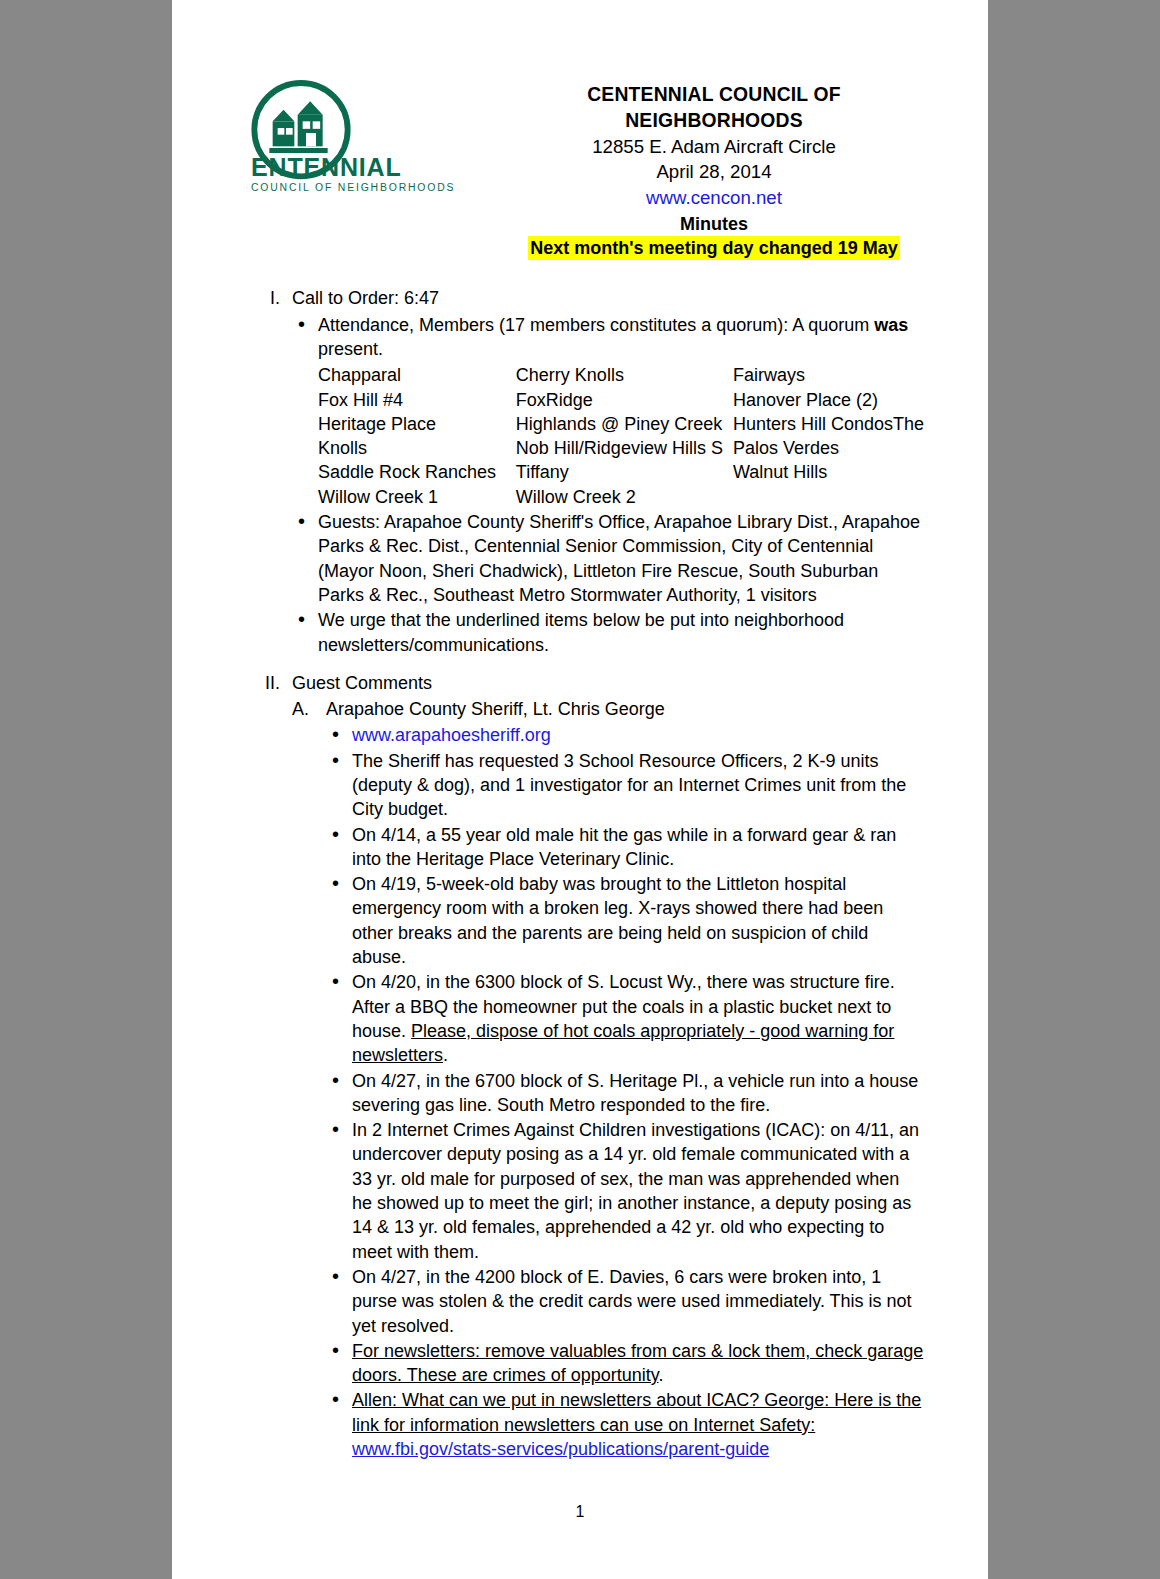ENTENNIAL COUNCIL OF NEIGHBORHOODS
CENTENNIAL COUNCIL OF NEIGHBORHOODS
12855 E. Adam Aircraft Circle
April 28, 2014
www.cencon.net
Minutes
Next month's meeting day changed 19 May
I. Call to Order: 6:47
Attendance, Members (17 members constitutes a quorum): A quorum was present.
Chapparal
Cherry Knolls
Fairways
Fox Hill #4
FoxRidge
Hanover Place (2)
Heritage Place
Highlands @ Piney Creek
Hunters Hill CondosThe
Knolls
Nob Hill/Ridgeview Hills S
Palos Verdes
Saddle Rock Ranches
Tiffany
Walnut Hills
Willow Creek 1
Willow Creek 2
Guests: Arapahoe County Sheriff's Office, Arapahoe Library Dist., Arapahoe Parks & Rec. Dist., Centennial Senior Commission, City of Centennial (Mayor Noon, Sheri Chadwick), Littleton Fire Rescue, South Suburban Parks & Rec., Southeast Metro Stormwater Authority, 1 visitors
We urge that the underlined items below be put into neighborhood newsletters/com­munications.
II. Guest Comments
A. Arapahoe County Sheriff, Lt. Chris George
www.arapahoesheriff.org
The Sheriff has requested 3 School Resource Officers, 2 K-9 units (deputy & dog), and 1 investigator for an Internet Crimes unit from the City budget.
On 4/14, a 55 year old male hit the gas while in a forward gear & ran into the Heri­tage Place Veterinary Clinic.
On 4/19, 5-week-old baby was brought to the Littleton hospital emergency room with a broken leg. X-rays showed there had been other breaks and the parents are being held on suspicion of child abuse.
On 4/20, in the 6300 block of S. Locust Wy., there was structure fire. After a BBQ the homeowner put the coals in a plastic bucket next to house. Please, dispose of hot coals appropriately - good warning for newsletters.
On 4/27, in the 6700 block of S. Heritage Pl., a vehicle run into a house severing gas line. South Metro responded to the fire.
In 2 Internet Crimes Against Children investigations (ICAC): on 4/11, an undercover deputy posing as a 14 yr. old female communicated with a 33 yr. old male for purposed of sex, the man was apprehended when he showed up to meet the girl; in another instance, a deputy posing as 14 & 13 yr. old females, apprehended a 42 yr. old who expecting to meet with them.
On 4/27, in the 4200 block of E. Davies, 6 cars were broken into, 1 purse was stolen & the credit cards were used immediately. This is not yet resolved.
For newsletters: remove valuables from cars & lock them, check garage doors. These are crimes of opportunity.
Allen: What can we put in newsletters about ICAC? George: Here is the link for information newsletters can use on Internet Safety: www.fbi.gov/stats-services/publications/parent-guide
1